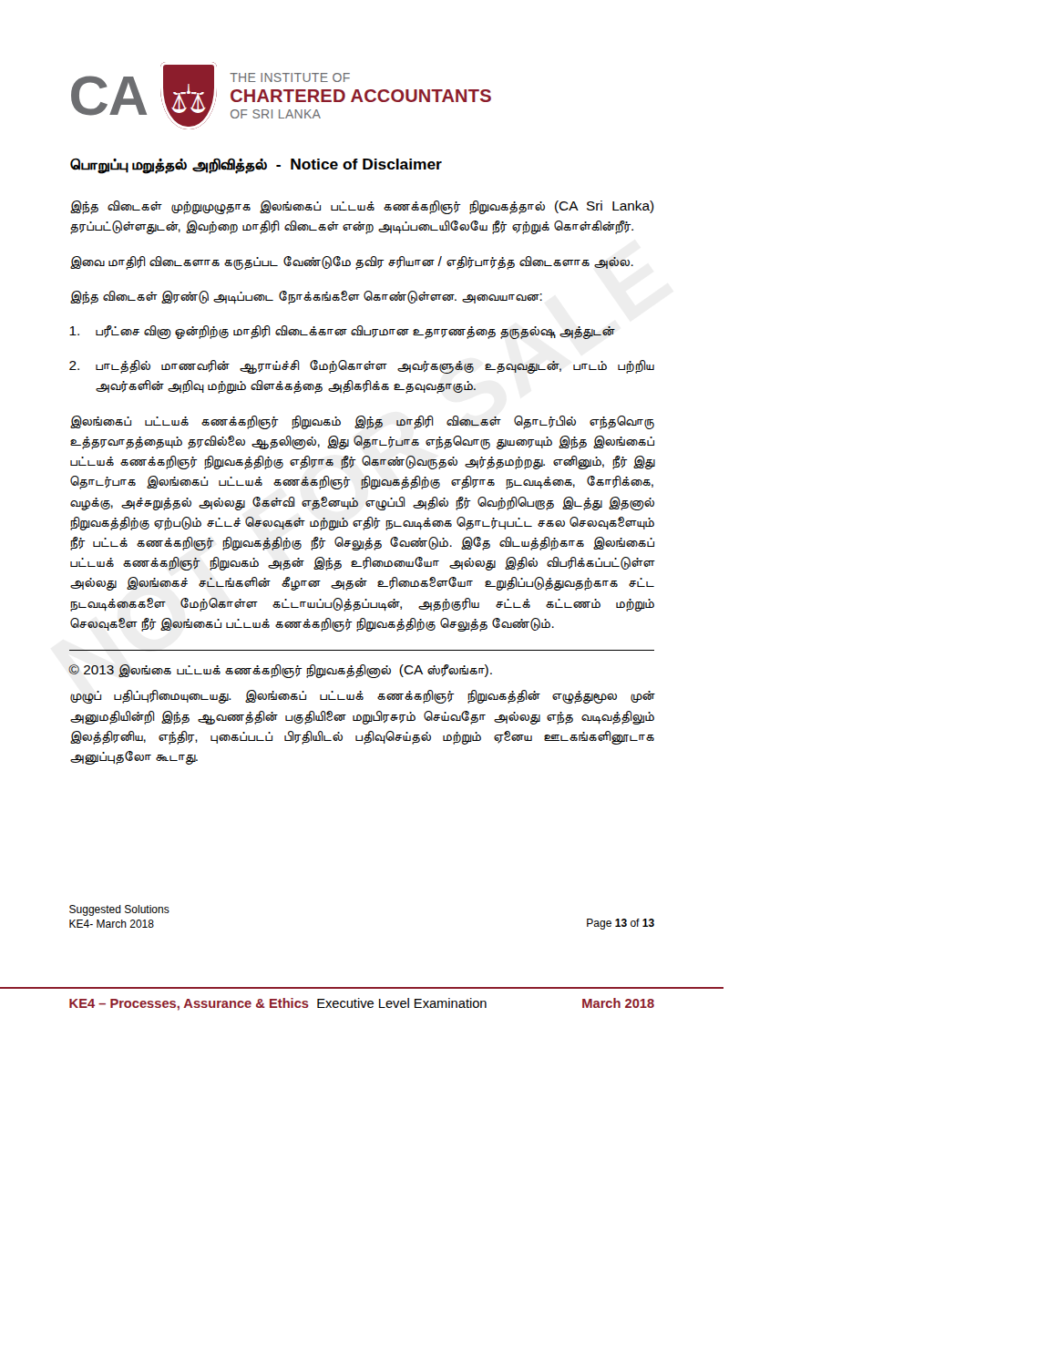NOT FOR SALE
CA
THE INSTITUTE OF
CHARTERED ACCOUNTANTS
OF SRI LANKA
பொறுப்பு மறுத்தல் அறிவித்தல் - Notice of Disclaimer
இந்த விடைகள் முற்றுமுழுதாக இலங்கைப் பட்டயக் கணக்கறிஞர் நிறுவகத்தால் (CA Sri Lanka) தரப்பட்டுள்ளதுடன், இவற்றை மாதிரி விடைகள் என்ற அடிப்படையிலேயே நீர் ஏற்றுக் கொள்கின்றீர்.
இவை மாதிரி விடைகளாக கருதப்பட வேண்டுமே தவிர சரியான / எதிர்பார்த்த விடைகளாக அல்ல.
இந்த விடைகள் இரண்டு அடிப்படை நோக்கங்களை கொண்டுள்ளன. அவையாவன:
1. பரீட்சை வினா ஒன்றிற்கு மாதிரி விடைக்கான விபரமான உதாரணத்தை தருதல்ஷு அத்துடன்
2. பாடத்தில் மாணவரின் ஆராய்ச்சி மேற்கொள்ள அவர்களுக்கு உதவுவதுடன், பாடம் பற்றிய அவர்களின் அறிவு மற்றும் விளக்கத்தை அதிகரிக்க உதவுவதாகும்.
இலங்கைப் பட்டயக் கணக்கறிஞர் நிறுவகம் இந்த மாதிரி விடைகள் தொடர்பில் எந்தவொரு உத்தரவாதத்தையும் தரவில்லை ஆதலினால், இது தொடர்பாக எந்தவொரு துயரையும் இந்த இலங்கைப் பட்டயக் கணக்கறிஞர் நிறுவகத்திற்கு எதிராக நீர் கொண்டுவருதல் அர்த்தமற்றது. எனினும், நீர் இது தொடர்பாக இலங்கைப் பட்டயக் கணக்கறிஞர் நிறுவகத்திற்கு எதிராக நடவடிக்கை, கோரிக்கை, வழக்கு, அச்சுறுத்தல் அல்லது கேள்வி எதனையும் எழுப்பி அதில் நீர் வெற்றிபெறாத இடத்து இதனால் நிறுவகத்திற்கு ஏற்படும் சட்டச் செலவுகள் மற்றும் எதிர் நடவடிக்கை தொடர்புபட்ட சகல செலவுகளையும் நீர் பட்டக் கணக்கறிஞர் நிறுவகத்திற்கு நீர் செலுத்த வேண்டும். இதே விடயத்திற்காக இலங்கைப் பட்டயக் கணக்கறிஞர் நிறுவகம் அதன் இந்த உரிமையையோ அல்லது இதில் விபரிக்கப்பட்டுள்ள அல்லது இலங்கைச் சட்டங்களின் கீழான அதன் உரிமைகளையோ உறுதிப்படுத்துவதற்காக சட்ட நடவடிக்கைகளை மேற்கொள்ள கட்டாயப்படுத்தப்படின், அதற்குரிய சட்டக் கட்டணம் மற்றும் செலவுகளை நீர் இலங்கைப் பட்டயக் கணக்கறிஞர் நிறுவகத்திற்கு செலுத்த வேண்டும்.
© 2013 இலங்கை பட்டயக் கணக்கறிஞர் நிறுவகத்தினால் (CA ஸ்ரீலங்கா).
முழுப் பதிப்புரிமையுடையது. இலங்கைப் பட்டயக் கணக்கறிஞர் நிறுவகத்தின் எழுத்துமூல முன் அனுமதியின்றி இந்த ஆவணத்தின் பகுதியினை மறுபிரசுரம் செய்வதோ அல்லது எந்த வடிவத்திலும் இலத்திரனிய, எந்திர, புகைப்படப் பிரதியிடல் பதிவுசெய்தல் மற்றும் ஏனைய ஊடகங்களினூடாக அனுப்புதலோ கூடாது.
Suggested Solutions
KE4- March 2018
Page 13 of 13
KE4 – Processes, Assurance & Ethics Executive Level Examination
March 2018